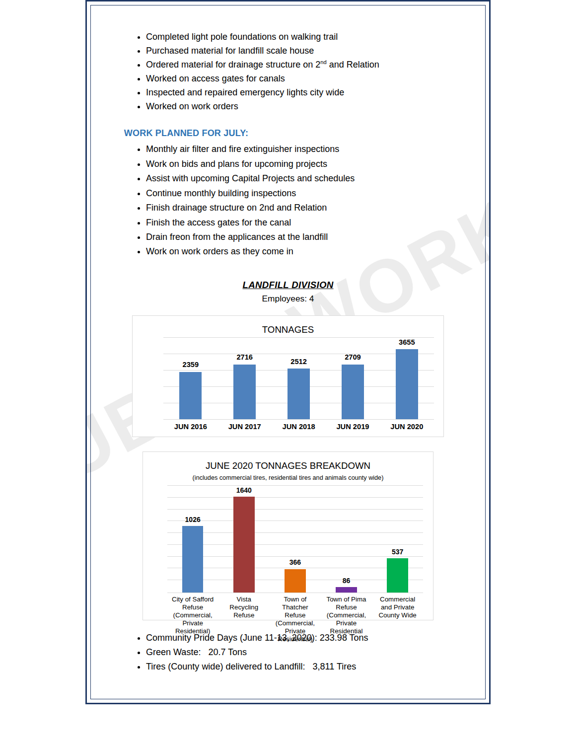PUBLIC WORKS
Completed light pole foundations on walking trail
Purchased material for landfill scale house
Ordered material for drainage structure on 2nd and Relation
Worked on access gates for canals
Inspected and repaired emergency lights city wide
Worked on work orders
WORK PLANNED FOR JULY:
Monthly air filter and fire extinguisher inspections
Work on bids and plans for upcoming projects
Assist with upcoming Capital Projects and schedules
Continue monthly building inspections
Finish drainage structure on 2nd and Relation
Finish the access gates for the canal
Drain freon from the applicances at the landfill
Work on work orders as they come in
LANDFILL DIVISION
Employees: 4
TONNAGES
2359
2716
2512
2709
3655
JUN 2016 JUN 2017 JUN 2018 JUN 2019 JUN 2020
JUNE 2020 TONNAGES BREAKDOWN
(includes commercial tires, residential tires and animals county wide)
1026
1640
366
86
537
City of Safford Refuse (Commercial, Private Residential) Vista Recycling Refuse Town of Thatcher Refuse (Commercial, Private Residential) Town of Pima Refuse (Commercial, Private Residential Commercial and Private County Wide
Community Pride Days (June 11-13, 2020): 233.98 Tons
Green Waste: 20.7 Tons
Tires (County wide) delivered to Landfill: 3,811 Tires